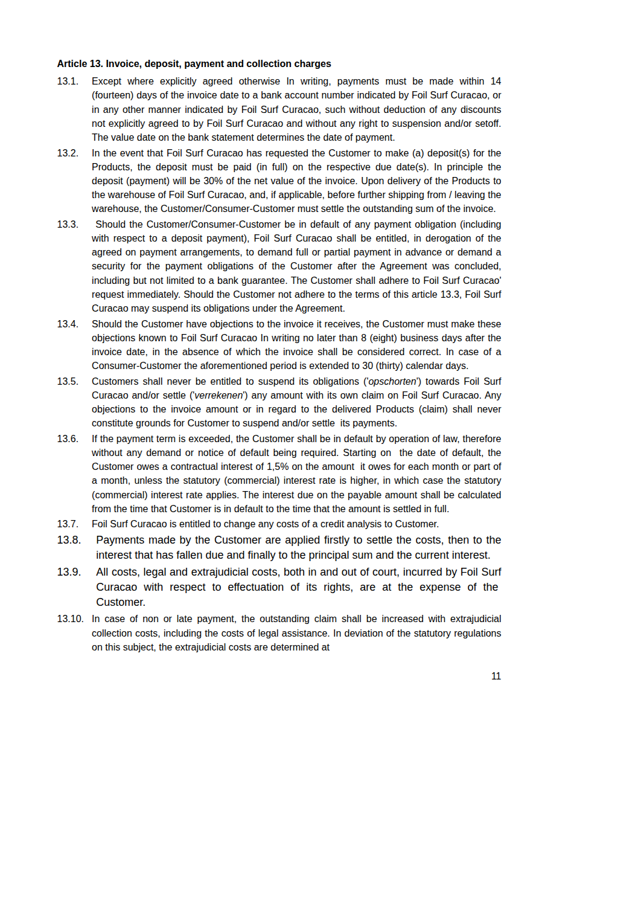Article 13. Invoice, deposit, payment and collection charges
13.1. Except where explicitly agreed otherwise In writing, payments must be made within 14 (fourteen) days of the invoice date to a bank account number indicated by Foil Surf Curacao, or in any other manner indicated by Foil Surf Curacao, such without deduction of any discounts not explicitly agreed to by Foil Surf Curacao and without any right to suspension and/or setoff. The value date on the bank statement determines the date of payment.
13.2. In the event that Foil Surf Curacao has requested the Customer to make (a) deposit(s) for the Products, the deposit must be paid (in full) on the respective due date(s). In principle the deposit (payment) will be 30% of the net value of the invoice. Upon delivery of the Products to the warehouse of Foil Surf Curacao, and, if applicable, before further shipping from / leaving the warehouse, the Customer/Consumer-Customer must settle the outstanding sum of the invoice.
13.3. Should the Customer/Consumer-Customer be in default of any payment obligation (including with respect to a deposit payment), Foil Surf Curacao shall be entitled, in derogation of the agreed on payment arrangements, to demand full or partial payment in advance or demand a security for the payment obligations of the Customer after the Agreement was concluded, including but not limited to a bank guarantee. The Customer shall adhere to Foil Surf Curacao' request immediately. Should the Customer not adhere to the terms of this article 13.3, Foil Surf Curacao may suspend its obligations under the Agreement.
13.4. Should the Customer have objections to the invoice it receives, the Customer must make these objections known to Foil Surf Curacao In writing no later than 8 (eight) business days after the invoice date, in the absence of which the invoice shall be considered correct. In case of a Consumer-Customer the aforementioned period is extended to 30 (thirty) calendar days.
13.5. Customers shall never be entitled to suspend its obligations ('opschorten') towards Foil Surf Curacao and/or settle ('verrekenen') any amount with its own claim on Foil Surf Curacao. Any objections to the invoice amount or in regard to the delivered Products (claim) shall never constitute grounds for Customer to suspend and/or settle its payments.
13.6. If the payment term is exceeded, the Customer shall be in default by operation of law, therefore without any demand or notice of default being required. Starting on the date of default, the Customer owes a contractual interest of 1,5% on the amount it owes for each month or part of a month, unless the statutory (commercial) interest rate is higher, in which case the statutory (commercial) interest rate applies. The interest due on the payable amount shall be calculated from the time that Customer is in default to the time that the amount is settled in full.
13.7. Foil Surf Curacao is entitled to change any costs of a credit analysis to Customer.
13.8. Payments made by the Customer are applied firstly to settle the costs, then to the interest that has fallen due and finally to the principal sum and the current interest.
13.9. All costs, legal and extrajudicial costs, both in and out of court, incurred by Foil Surf Curacao with respect to effectuation of its rights, are at the expense of the Customer.
13.10. In case of non or late payment, the outstanding claim shall be increased with extrajudicial collection costs, including the costs of legal assistance. In deviation of the statutory regulations on this subject, the extrajudicial costs are determined at
11